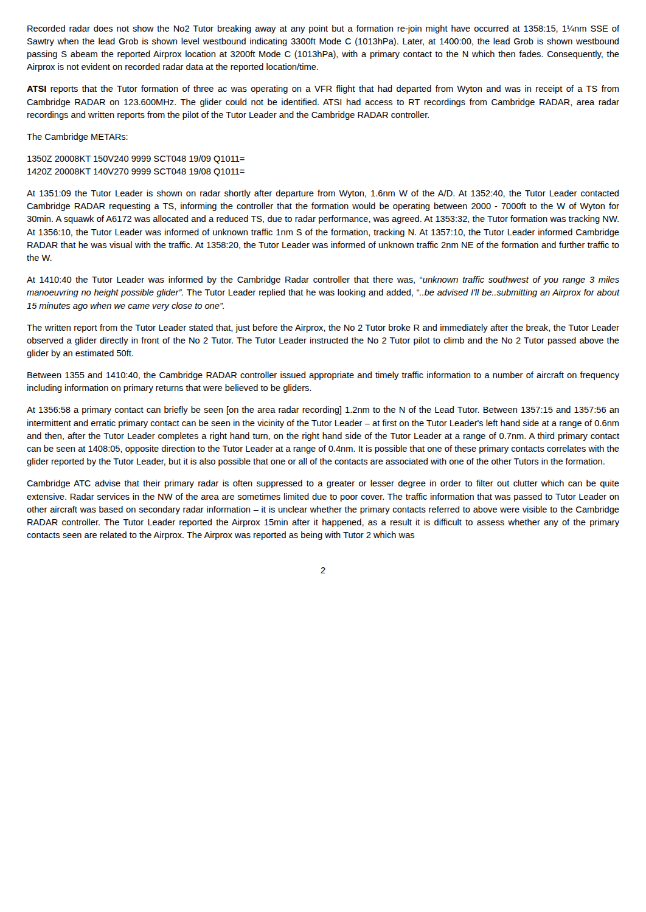Recorded radar does not show the No2 Tutor breaking away at any point but a formation re-join might have occurred at 1358:15, 1¼nm SSE of Sawtry when the lead Grob is shown level westbound indicating 3300ft Mode C (1013hPa). Later, at 1400:00, the lead Grob is shown westbound passing S abeam the reported Airprox location at 3200ft Mode C (1013hPa), with a primary contact to the N which then fades. Consequently, the Airprox is not evident on recorded radar data at the reported location/time.
ATSI reports that the Tutor formation of three ac was operating on a VFR flight that had departed from Wyton and was in receipt of a TS from Cambridge RADAR on 123.600MHz. The glider could not be identified. ATSI had access to RT recordings from Cambridge RADAR, area radar recordings and written reports from the pilot of the Tutor Leader and the Cambridge RADAR controller.
The Cambridge METARs:
1350Z 20008KT 150V240 9999 SCT048 19/09 Q1011=
1420Z 20008KT 140V270 9999 SCT048 19/08 Q1011=
At 1351:09 the Tutor Leader is shown on radar shortly after departure from Wyton, 1.6nm W of the A/D. At 1352:40, the Tutor Leader contacted Cambridge RADAR requesting a TS, informing the controller that the formation would be operating between 2000 - 7000ft to the W of Wyton for 30min. A squawk of A6172 was allocated and a reduced TS, due to radar performance, was agreed. At 1353:32, the Tutor formation was tracking NW. At 1356:10, the Tutor Leader was informed of unknown traffic 1nm S of the formation, tracking N. At 1357:10, the Tutor Leader informed Cambridge RADAR that he was visual with the traffic. At 1358:20, the Tutor Leader was informed of unknown traffic 2nm NE of the formation and further traffic to the W.
At 1410:40 the Tutor Leader was informed by the Cambridge Radar controller that there was, “unknown traffic southwest of you range 3 miles manoeuvring no height possible glider”. The Tutor Leader replied that he was looking and added, “..be advised I'll be..submitting an Airprox for about 15 minutes ago when we came very close to one”.
The written report from the Tutor Leader stated that, just before the Airprox, the No 2 Tutor broke R and immediately after the break, the Tutor Leader observed a glider directly in front of the No 2 Tutor. The Tutor Leader instructed the No 2 Tutor pilot to climb and the No 2 Tutor passed above the glider by an estimated 50ft.
Between 1355 and 1410:40, the Cambridge RADAR controller issued appropriate and timely traffic information to a number of aircraft on frequency including information on primary returns that were believed to be gliders.
At 1356:58 a primary contact can briefly be seen [on the area radar recording] 1.2nm to the N of the Lead Tutor. Between 1357:15 and 1357:56 an intermittent and erratic primary contact can be seen in the vicinity of the Tutor Leader – at first on the Tutor Leader's left hand side at a range of 0.6nm and then, after the Tutor Leader completes a right hand turn, on the right hand side of the Tutor Leader at a range of 0.7nm. A third primary contact can be seen at 1408:05, opposite direction to the Tutor Leader at a range of 0.4nm. It is possible that one of these primary contacts correlates with the glider reported by the Tutor Leader, but it is also possible that one or all of the contacts are associated with one of the other Tutors in the formation.
Cambridge ATC advise that their primary radar is often suppressed to a greater or lesser degree in order to filter out clutter which can be quite extensive. Radar services in the NW of the area are sometimes limited due to poor cover. The traffic information that was passed to Tutor Leader on other aircraft was based on secondary radar information – it is unclear whether the primary contacts referred to above were visible to the Cambridge RADAR controller. The Tutor Leader reported the Airprox 15min after it happened, as a result it is difficult to assess whether any of the primary contacts seen are related to the Airprox. The Airprox was reported as being with Tutor 2 which was
2